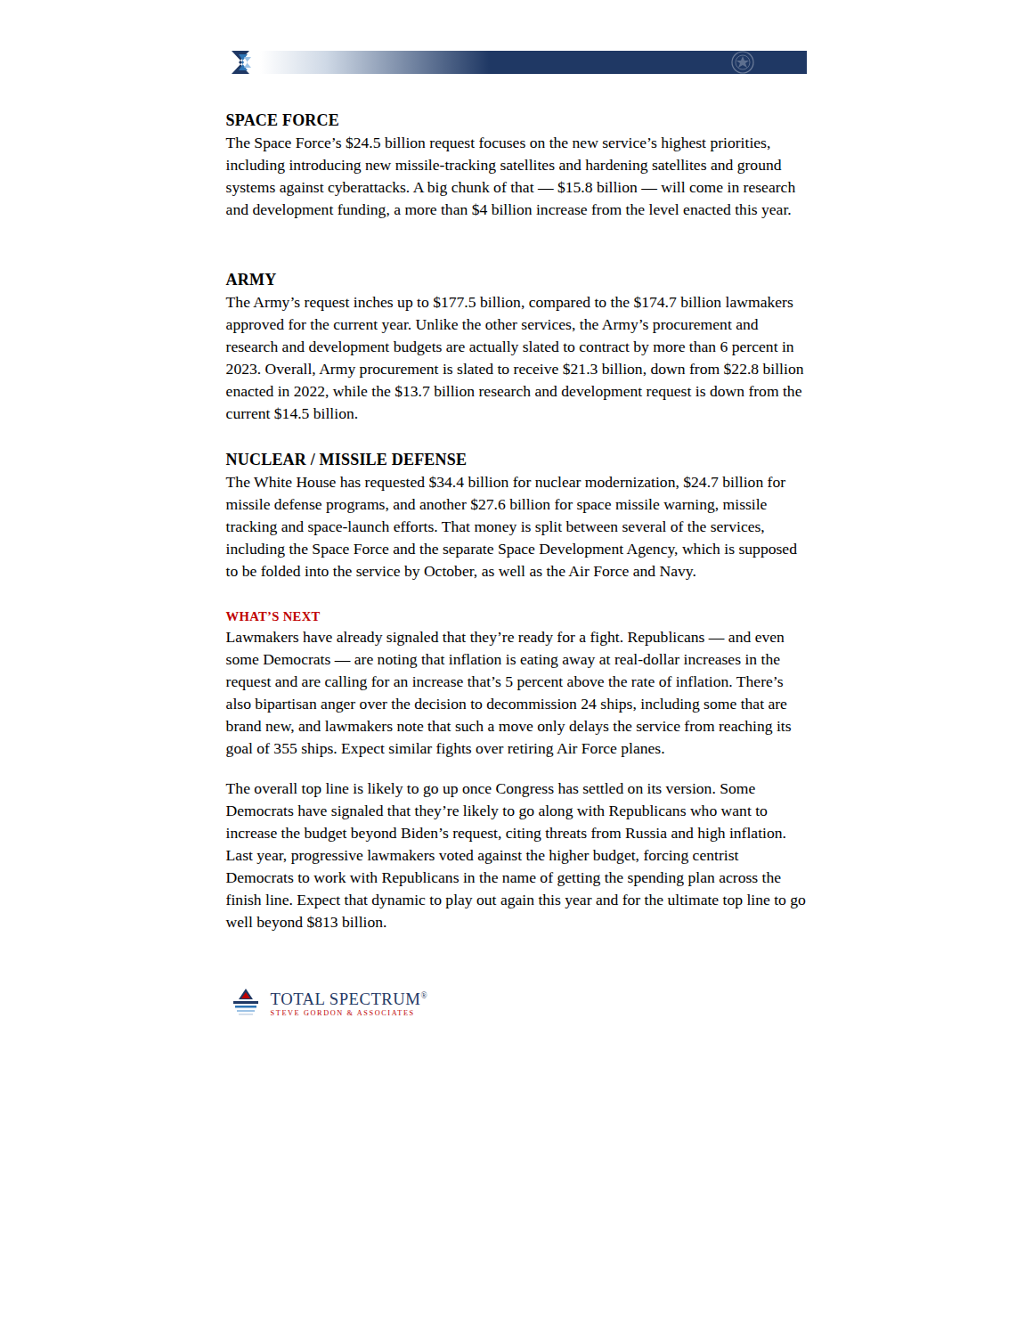SPACE FORCE
The Space Force’s $24.5 billion request focuses on the new service’s highest priorities, including introducing new missile-tracking satellites and hardening satellites and ground systems against cyberattacks. A big chunk of that — $15.8 billion — will come in research and development funding, a more than $4 billion increase from the level enacted this year.
ARMY
The Army’s request inches up to $177.5 billion, compared to the $174.7 billion lawmakers approved for the current year. Unlike the other services, the Army’s procurement and research and development budgets are actually slated to contract by more than 6 percent in 2023. Overall, Army procurement is slated to receive $21.3 billion, down from $22.8 billion enacted in 2022, while the $13.7 billion research and development request is down from the current $14.5 billion.
NUCLEAR / MISSILE DEFENSE
The White House has requested $34.4 billion for nuclear modernization, $24.7 billion for missile defense programs, and another $27.6 billion for space missile warning, missile tracking and space-launch efforts. That money is split between several of the services, including the Space Force and the separate Space Development Agency, which is supposed to be folded into the service by October, as well as the Air Force and Navy.
WHAT’S NEXT
Lawmakers have already signaled that they’re ready for a fight. Republicans — and even some Democrats — are noting that inflation is eating away at real-dollar increases in the request and are calling for an increase that’s 5 percent above the rate of inflation. There’s also bipartisan anger over the decision to decommission 24 ships, including some that are brand new, and lawmakers note that such a move only delays the service from reaching its goal of 355 ships. Expect similar fights over retiring Air Force planes.
The overall top line is likely to go up once Congress has settled on its version. Some Democrats have signaled that they’re likely to go along with Republicans who want to increase the budget beyond Biden’s request, citing threats from Russia and high inflation. Last year, progressive lawmakers voted against the higher budget, forcing centrist Democrats to work with Republicans in the name of getting the spending plan across the finish line. Expect that dynamic to play out again this year and for the ultimate top line to go well beyond $813 billion.
TOTAL SPECTRUM®
STEVE GORDON & ASSOCIATES